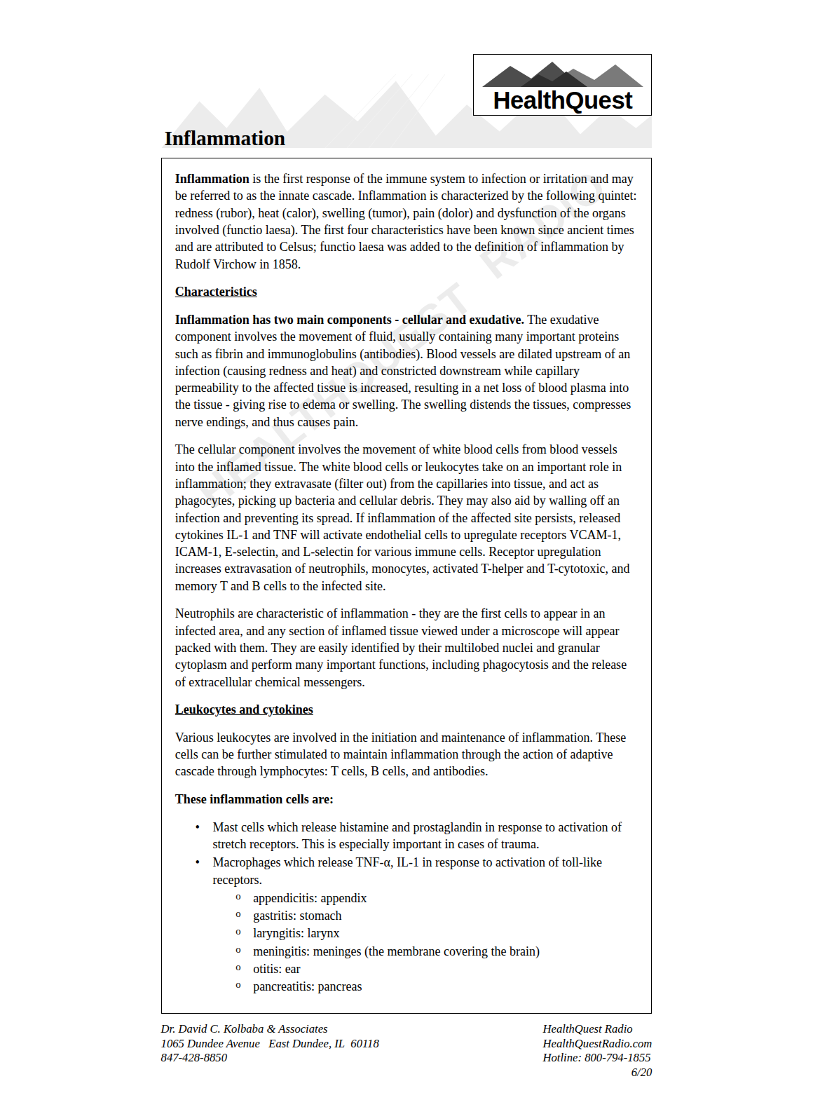HealthQuest
Inflammation
HEALTHQUEST RADIO
Inflammation is the first response of the immune system to infection or irritation and may be referred to as the innate cascade. Inflammation is characterized by the following quintet: redness (rubor), heat (calor), swelling (tumor), pain (dolor) and dysfunction of the organs involved (functio laesa). The first four characteristics have been known since ancient times and are attributed to Celsus; functio laesa was added to the definition of inflammation by Rudolf Virchow in 1858.
Characteristics
Inflammation has two main components - cellular and exudative. The exudative component involves the movement of fluid, usually containing many important proteins such as fibrin and immunoglobulins (antibodies). Blood vessels are dilated upstream of an infection (causing redness and heat) and constricted downstream while capillary permeability to the affected tissue is increased, resulting in a net loss of blood plasma into the tissue - giving rise to edema or swelling. The swelling distends the tissues, compresses nerve endings, and thus causes pain.
The cellular component involves the movement of white blood cells from blood vessels into the inflamed tissue. The white blood cells or leukocytes take on an important role in inflammation; they extravasate (filter out) from the capillaries into tissue, and act as phagocytes, picking up bacteria and cellular debris. They may also aid by walling off an infection and preventing its spread. If inflammation of the affected site persists, released cytokines IL-1 and TNF will activate endothelial cells to upregulate receptors VCAM-1, ICAM-1, E-selectin, and L-selectin for various immune cells. Receptor upregulation increases extravasation of neutrophils, monocytes, activated T-helper and T-cytotoxic, and memory T and B cells to the infected site.
Neutrophils are characteristic of inflammation - they are the first cells to appear in an infected area, and any section of inflamed tissue viewed under a microscope will appear packed with them. They are easily identified by their multilobed nuclei and granular cytoplasm and perform many important functions, including phagocytosis and the release of extracellular chemical messengers.
Leukocytes and cytokines
Various leukocytes are involved in the initiation and maintenance of inflammation. These cells can be further stimulated to maintain inflammation through the action of adaptive cascade through lymphocytes: T cells, B cells, and antibodies.
These inflammation cells are:
Mast cells which release histamine and prostaglandin in response to activation of stretch receptors. This is especially important in cases of trauma.
Macrophages which release TNF-α, IL-1 in response to activation of toll-like receptors.
appendicitis: appendix
gastritis: stomach
laryngitis: larynx
meningitis: meninges (the membrane covering the brain)
otitis: ear
pancreatitis: pancreas
Dr. David C. Kolbaba & Associates
1065 Dundee Avenue East Dundee, IL 60118
847-428-8850
HealthQuest Radio
HealthQuestRadio.com
Hotline: 800-794-1855
6/20